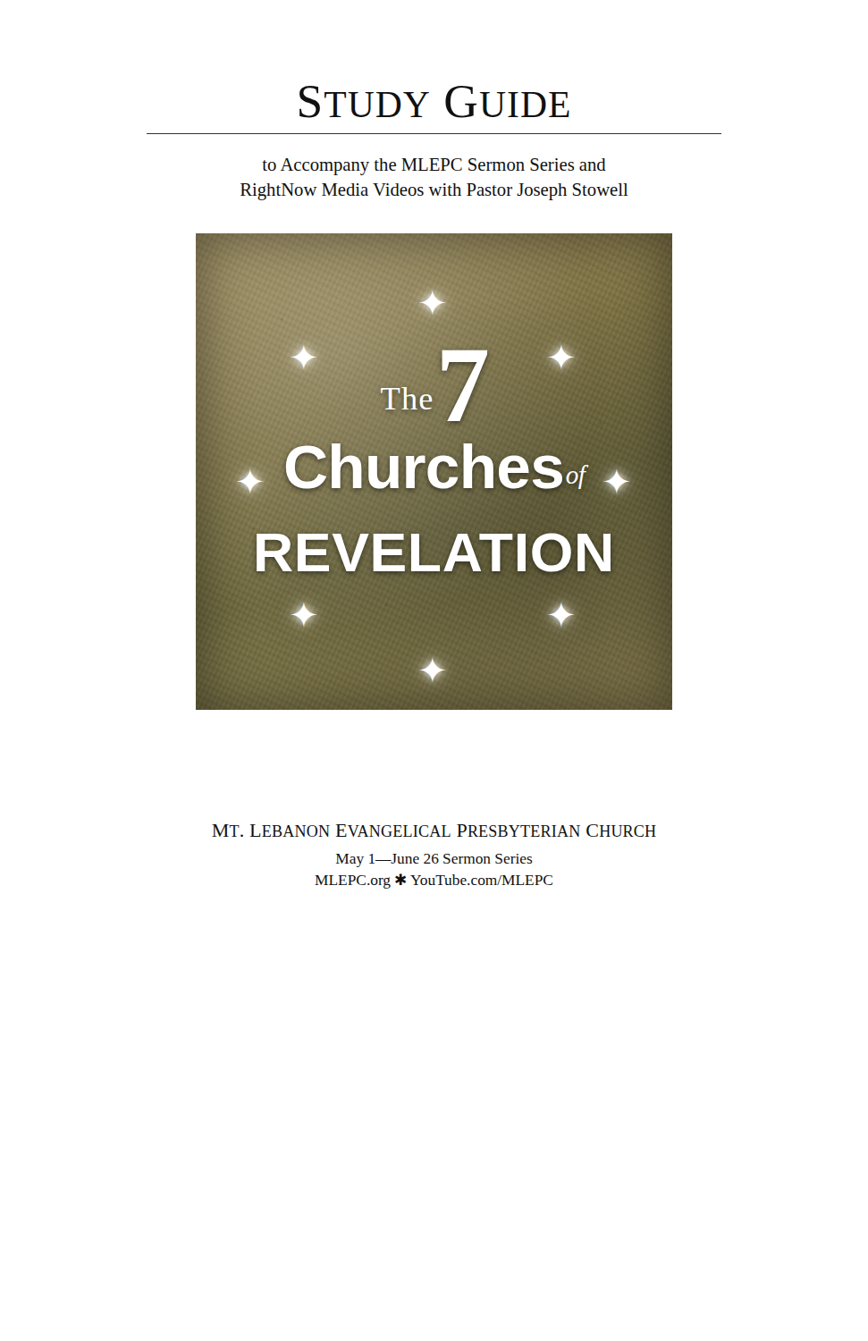STUDY GUIDE
to Accompany the MLEPC Sermon Series and
RightNow Media Videos with Pastor Joseph Stowell
✦ ✦ ✦ ✦ ✦ ✦ ✦ ✦
The 7
Churchesof
REVELATION
MT. LEBANON EVANGELICAL PRESBYTERIAN CHURCH
May 1—June 26 Sermon Series
MLEPC.org ✱ YouTube.com/MLEPC